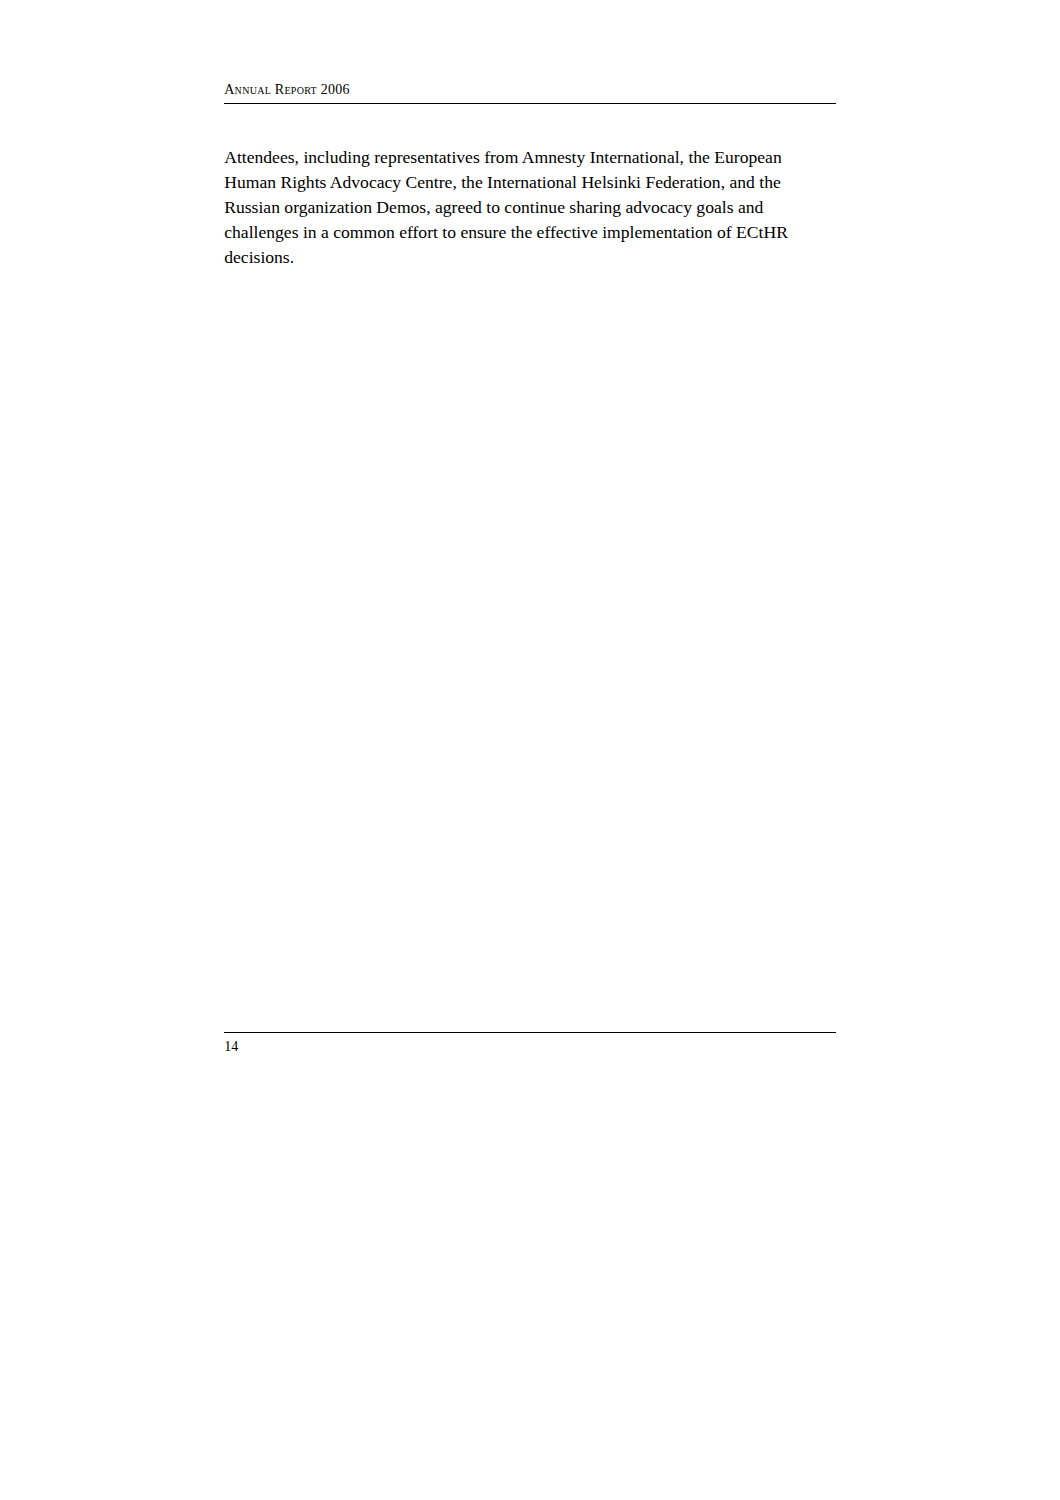Annual Report 2006
Attendees, including representatives from Amnesty International, the European Human Rights Advocacy Centre, the International Helsinki Federation, and the Russian organization Demos, agreed to continue sharing advocacy goals and challenges in a common effort to ensure the effective implementation of ECtHR decisions.
14